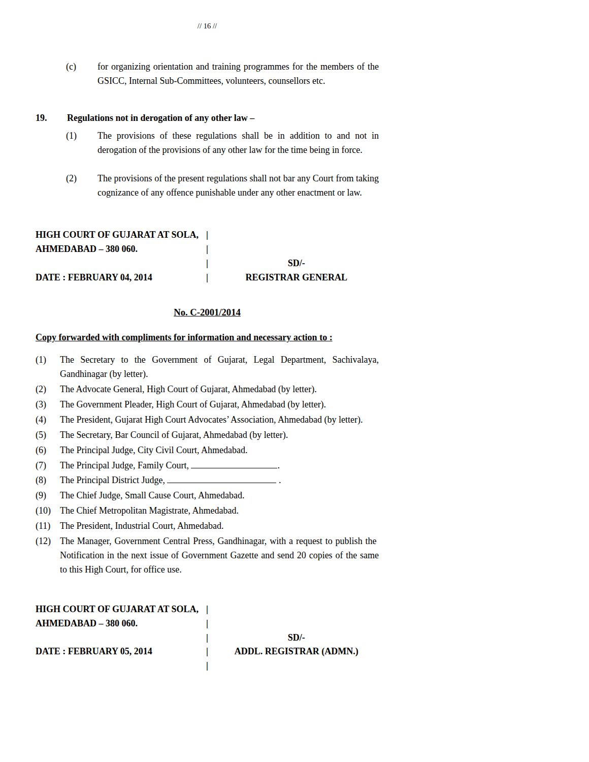// 16 //
(c)
for organizing orientation and training programmes for the members of the GSICC, Internal Sub-Committees, volunteers, counsellors etc.
19.
Regulations not in derogation of any other law –
(1)
The provisions of these regulations shall be in addition to and not in derogation of the provisions of any other law for the time being in force.
(2)
The provisions of the present regulations shall not bar any Court from taking cognizance of any offence punishable under any other enactment or law.
| HIGH COURT OF GUJARAT AT SOLA, | / | |
| AHMEDABAD – 380 060. | / | |
| | / | SD/- |
| DATE : FEBRUARY 04, 2014 | / | REGISTRAR GENERAL |
No. C-2001/2014
Copy forwarded with compliments for information and necessary action to :
(1) The Secretary to the Government of Gujarat, Legal Department, Sachivalaya, Gandhinagar (by letter).
(2) The Advocate General, High Court of Gujarat, Ahmedabad (by letter).
(3) The Government Pleader, High Court of Gujarat, Ahmedabad (by letter).
(4) The President, Gujarat High Court Advocates’ Association, Ahmedabad (by letter).
(5) The Secretary, Bar Council of Gujarat, Ahmedabad (by letter).
(6) The Principal Judge, City Civil Court, Ahmedabad.
(7) The Principal Judge, Family Court, .
(8) The Principal District Judge, .
(9) The Chief Judge, Small Cause Court, Ahmedabad.
(10) The Chief Metropolitan Magistrate, Ahmedabad.
(11) The President, Industrial Court, Ahmedabad.
(12) The Manager, Government Central Press, Gandhinagar, with a request to publish the Notification in the next issue of Government Gazette and send 20 copies of the same to this High Court, for office use.
| HIGH COURT OF GUJARAT AT SOLA, | / | |
| AHMEDABAD – 380 060. | / | |
| | / | SD/- |
| DATE : FEBRUARY 05, 2014 | / | ADDL. REGISTRAR (ADMN.) |
| | / | |